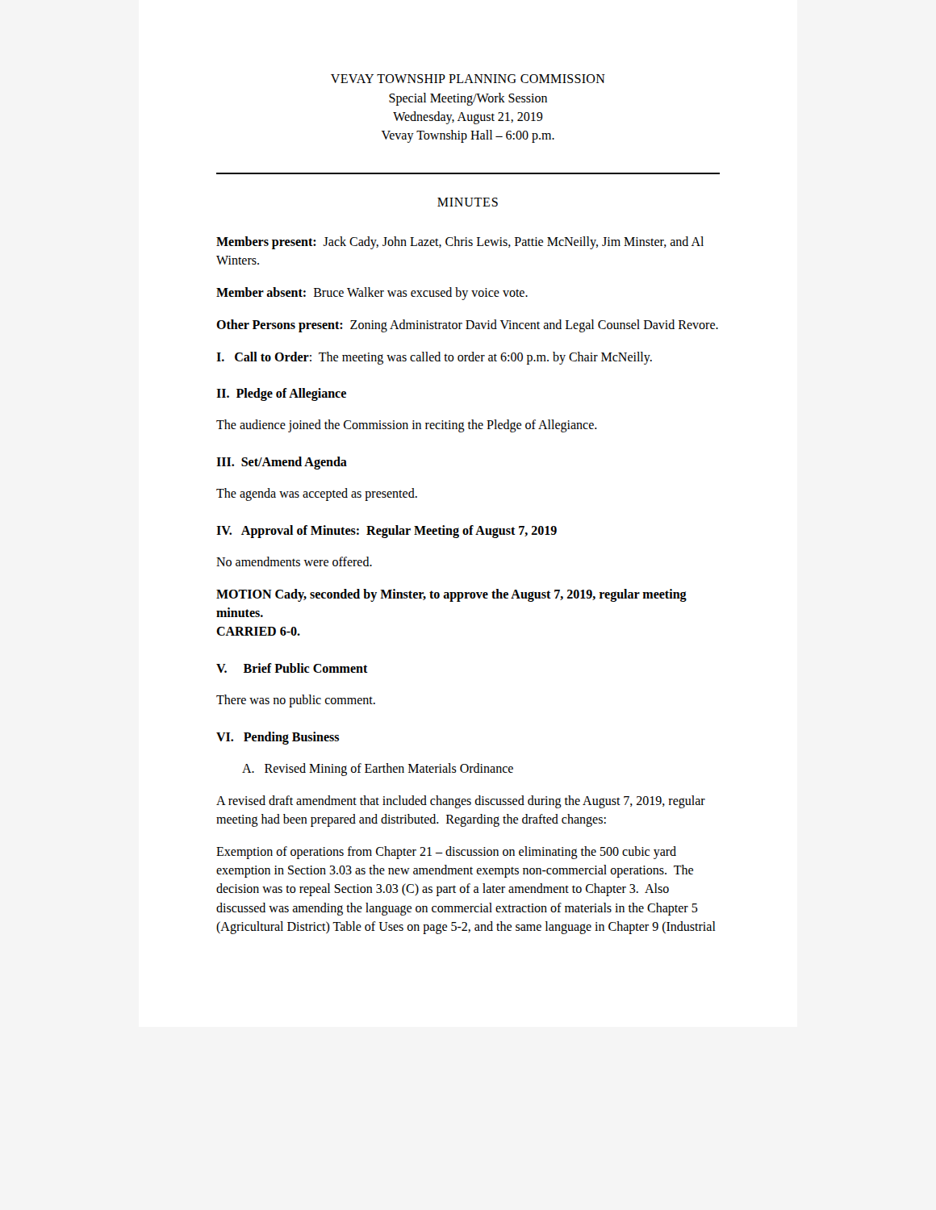VEVAY TOWNSHIP PLANNING COMMISSION
Special Meeting/Work Session
Wednesday, August 21, 2019
Vevay Township Hall – 6:00 p.m.
MINUTES
Members present: Jack Cady, John Lazet, Chris Lewis, Pattie McNeilly, Jim Minster, and Al Winters.
Member absent: Bruce Walker was excused by voice vote.
Other Persons present: Zoning Administrator David Vincent and Legal Counsel David Revore.
I. Call to Order: The meeting was called to order at 6:00 p.m. by Chair McNeilly.
II. Pledge of Allegiance
The audience joined the Commission in reciting the Pledge of Allegiance.
III. Set/Amend Agenda
The agenda was accepted as presented.
IV. Approval of Minutes: Regular Meeting of August 7, 2019
No amendments were offered.
MOTION Cady, seconded by Minster, to approve the August 7, 2019, regular meeting minutes.CARRIED 6-0.
V. Brief Public Comment
There was no public comment.
VI. Pending Business
A. Revised Mining of Earthen Materials Ordinance
A revised draft amendment that included changes discussed during the August 7, 2019, regular meeting had been prepared and distributed. Regarding the drafted changes:
Exemption of operations from Chapter 21 – discussion on eliminating the 500 cubic yard exemption in Section 3.03 as the new amendment exempts non-commercial operations. The decision was to repeal Section 3.03 (C) as part of a later amendment to Chapter 3. Also discussed was amending the language on commercial extraction of materials in the Chapter 5 (Agricultural District) Table of Uses on page 5-2, and the same language in Chapter 9 (Industrial